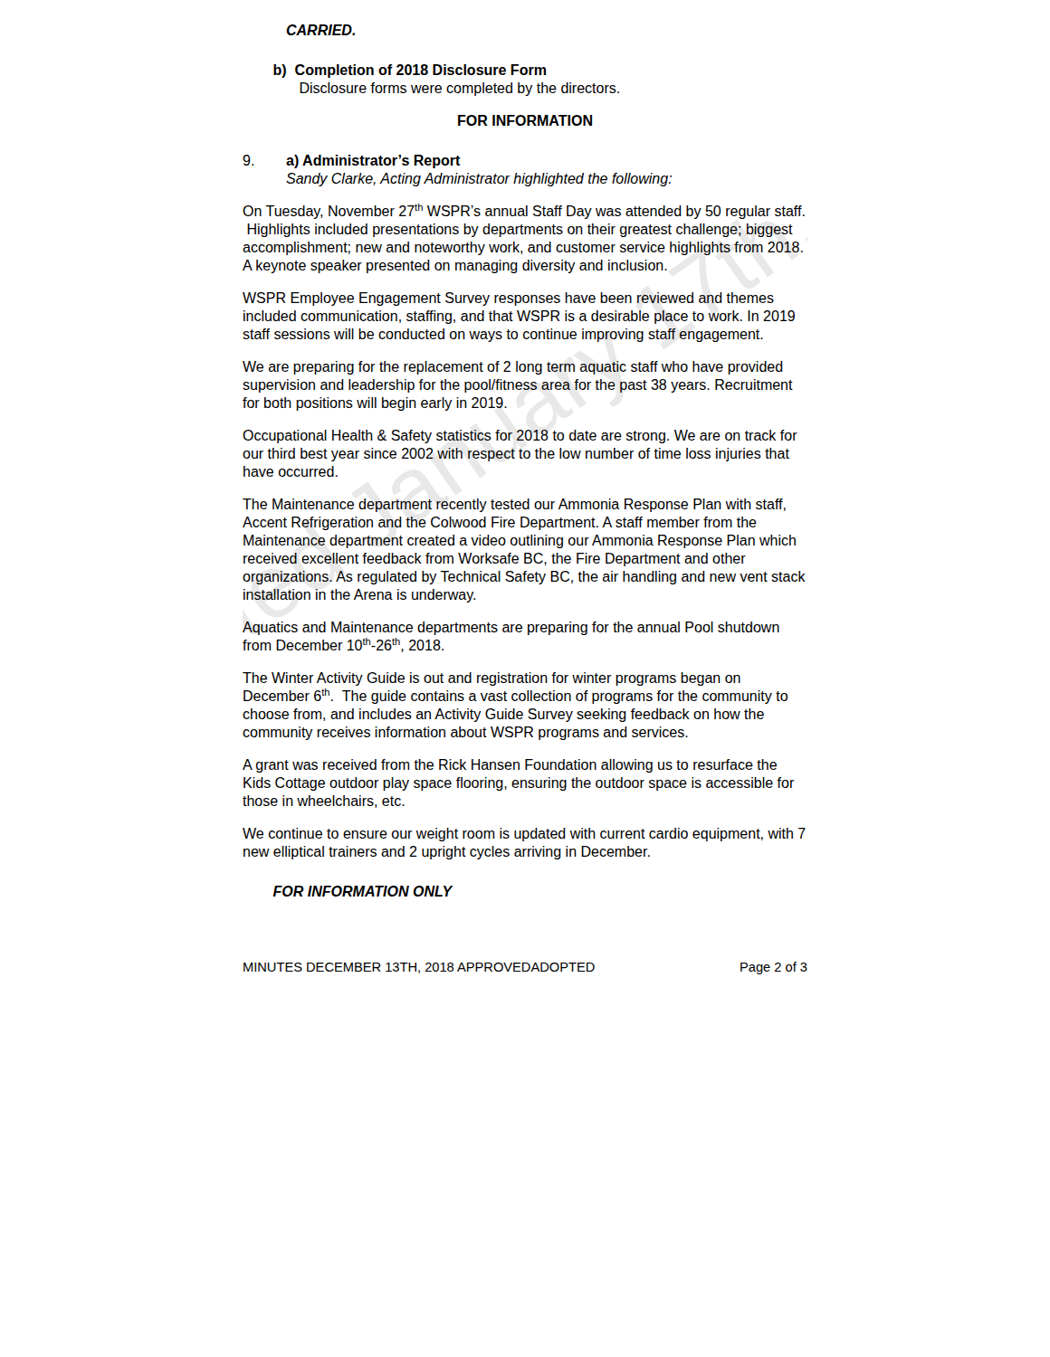Adopted January 17th, 2019
CARRIED.
b) Completion of 2018 Disclosure Form Disclosure forms were completed by the directors.
FOR INFORMATION
9. a) Administrator’s Report Sandy Clarke, Acting Administrator highlighted the following:
On Tuesday, November 27th WSPR’s annual Staff Day was attended by 50 regular staff. Highlights included presentations by departments on their greatest challenge; biggest accomplishment; new and noteworthy work, and customer service highlights from 2018. A keynote speaker presented on managing diversity and inclusion.
WSPR Employee Engagement Survey responses have been reviewed and themes included communication, staffing, and that WSPR is a desirable place to work. In 2019 staff sessions will be conducted on ways to continue improving staff engagement.
We are preparing for the replacement of 2 long term aquatic staff who have provided supervision and leadership for the pool/fitness area for the past 38 years. Recruitment for both positions will begin early in 2019.
Occupational Health & Safety statistics for 2018 to date are strong. We are on track for our third best year since 2002 with respect to the low number of time loss injuries that have occurred.
The Maintenance department recently tested our Ammonia Response Plan with staff, Accent Refrigeration and the Colwood Fire Department. A staff member from the Maintenance department created a video outlining our Ammonia Response Plan which received excellent feedback from Worksafe BC, the Fire Department and other organizations. As regulated by Technical Safety BC, the air handling and new vent stack installation in the Arena is underway.
Aquatics and Maintenance departments are preparing for the annual Pool shutdown from December 10th-26th, 2018.
The Winter Activity Guide is out and registration for winter programs began on December 6th. The guide contains a vast collection of programs for the community to choose from, and includes an Activity Guide Survey seeking feedback on how the community receives information about WSPR programs and services.
A grant was received from the Rick Hansen Foundation allowing us to resurface the Kids Cottage outdoor play space flooring, ensuring the outdoor space is accessible for those in wheelchairs, etc.
We continue to ensure our weight room is updated with current cardio equipment, with 7 new elliptical trainers and 2 upright cycles arriving in December.
FOR INFORMATION ONLY
MINUTES DECEMBER 13TH, 2018 APPROVEDADOPTED Page 2 of 3